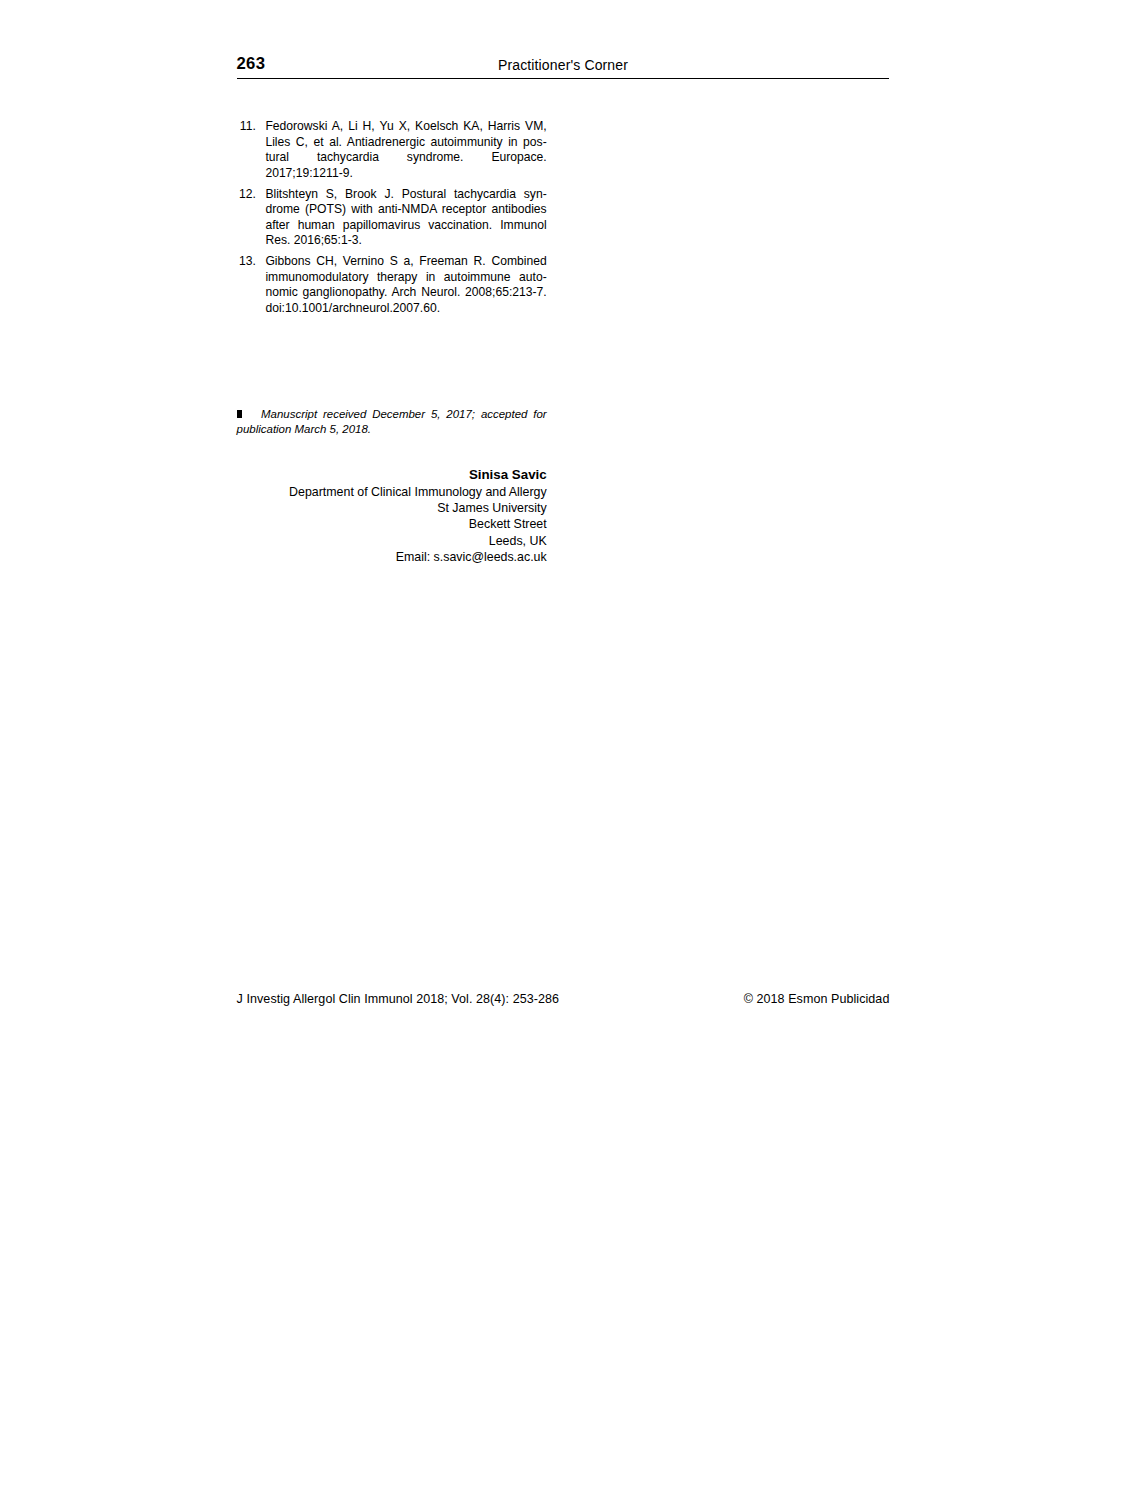263
Practitioner's Corner
11. Fedorowski A, Li H, Yu X, Koelsch KA, Harris VM, Liles C, et al. Antiadrenergic autoimmunity in postural tachycardia syndrome. Europace. 2017;19:1211-9.
12. Blitshteyn S, Brook J. Postural tachycardia syndrome (POTS) with anti-NMDA receptor antibodies after human papillomavirus vaccination. Immunol Res. 2016;65:1-3.
13. Gibbons CH, Vernino S a, Freeman R. Combined immunomodulatory therapy in autoimmune autonomic ganglionopathy. Arch Neurol. 2008;65:213-7. doi:10.1001/archneurol.2007.60.
Manuscript received December 5, 2017; accepted for publication March 5, 2018.
Sinisa Savic
Department of Clinical Immunology and Allergy
St James University
Beckett Street
Leeds, UK
Email: s.savic@leeds.ac.uk
J Investig Allergol Clin Immunol 2018; Vol. 28(4): 253-286
© 2018 Esmon Publicidad